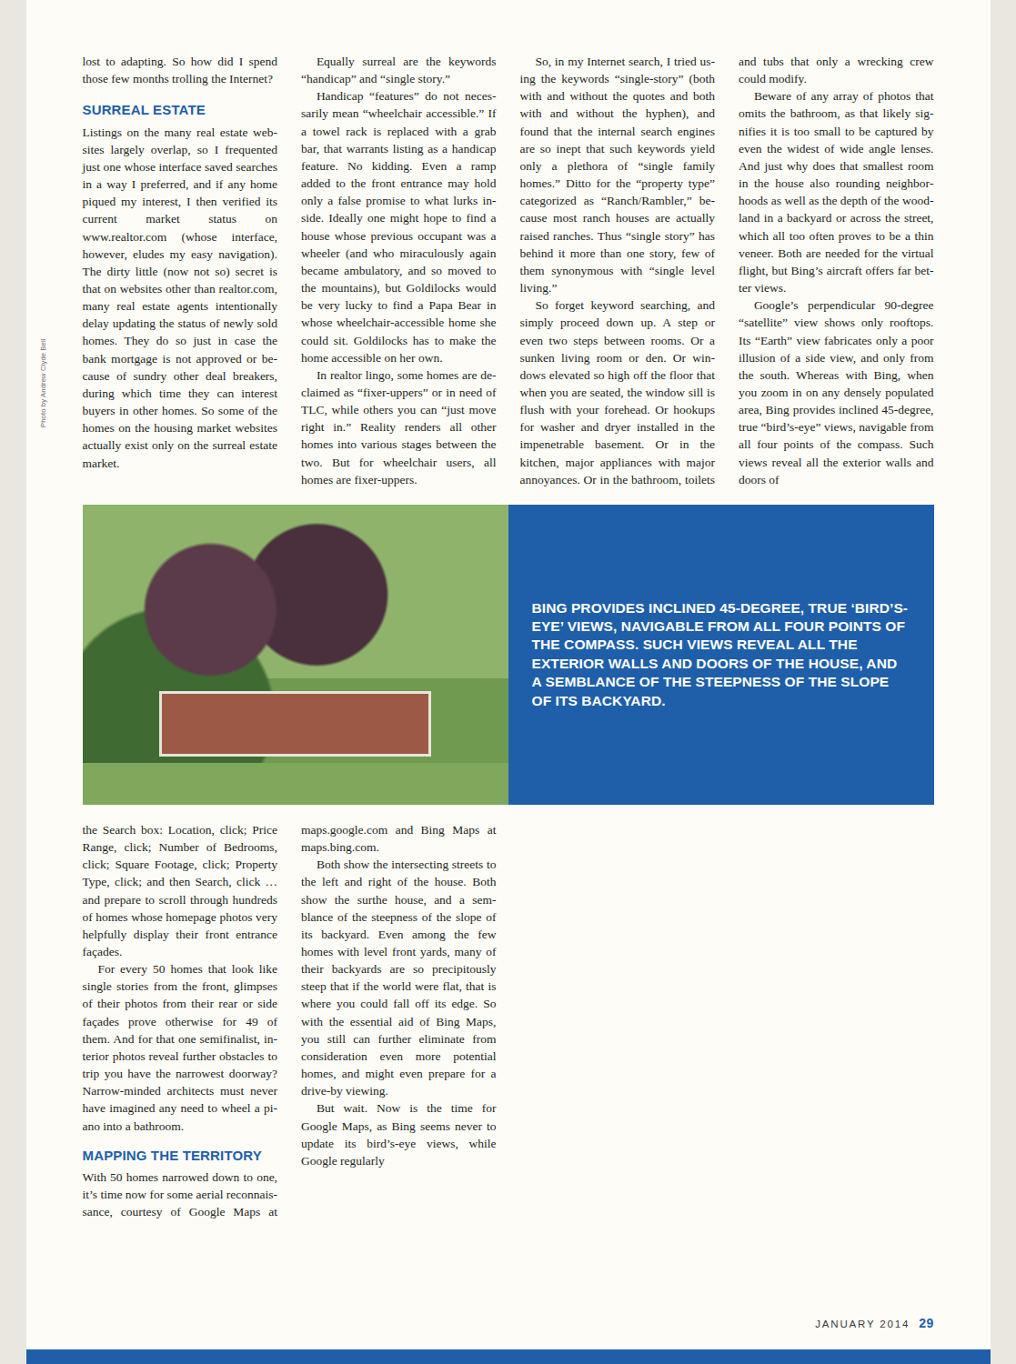Photo by Andrew Clyde Bell
lost to adapting. So how did I spend those few months trolling the Internet?
Surreal Estate
Listings on the many real estate websites largely overlap, so I frequented just one whose interface saved searches in a way I preferred, and if any home piqued my interest, I then verified its current market status on www.realtor.com (whose interface, however, eludes my easy navigation). The dirty little (now not so) secret is that on websites other than realtor.com, many real estate agents intentionally delay updating the status of newly sold homes. They do so just in case the bank mortgage is not approved or because of sundry other deal breakers, during which time they can interest buyers in other homes. So some of the homes on the housing market websites actually exist only on the surreal estate market.
Equally surreal are the keywords “handicap” and “single story.”
Handicap “features” do not necessarily mean “wheelchair accessible.” If a towel rack is replaced with a grab bar, that warrants listing as a handicap feature. No kidding. Even a ramp added to the front entrance may hold only a false promise to what lurks inside. Ideally one might hope to find a house whose previous occupant was a wheeler (and who miraculously again became ambulatory, and so moved to the mountains), but Goldilocks would be very lucky to find a Papa Bear in whose wheelchair-accessible home she could sit. Goldilocks has to make the home accessible on her own.
In realtor lingo, some homes are declaimed as “fixer-uppers” or in need of TLC, while others you can “just move right in.” Reality renders all other homes into various stages between the two. But for wheelchair users, all homes are fixer-uppers.
So, in my Internet search, I tried using the keywords “single-story” (both with and without the quotes and both with and without the hyphen), and found that the internal search engines are so inept that such keywords yield only a plethora of “single family homes.” Ditto for the “property type” categorized as “Ranch/Rambler,” because most ranch houses are actually raised ranches. Thus “single story” has behind it more than one story, few of them synonymous with “single level living.”
So forget keyword searching, and simply proceed down up. A step or even two steps between rooms. Or a sunken living room or den. Or windows elevated so high off the floor that when you are seated, the window sill is flush with your forehead. Or hookups for washer and dryer installed in the impenetrable basement. Or in the kitchen, major appliances with major annoyances. Or in the bathroom, toilets and tubs that only a wrecking crew could modify.
Beware of any array of photos that omits the bathroom, as that likely signifies it is too small to be captured by even the widest of wide angle lenses. And just why does that smallest room in the house also rounding neighborhoods as well as the depth of the woodland in a backyard or across the street, which all too often proves to be a thin veneer. Both are needed for the virtual flight, but Bing’s aircraft offers far better views.
Google’s perpendicular 90-degree “satellite” view shows only rooftops. Its “Earth” view fabricates only a poor illusion of a side view, and only from the south. Whereas with Bing, when you zoom in on any densely populated area, Bing provides inclined 45-degree, true “bird’s-eye” views, navigable from all four points of the compass. Such views reveal all the exterior walls and doors of
BING PROVIDES INCLINED 45-DEGREE, TRUE ‘BIRD’S-EYE’ VIEWS, NAVIGABLE FROM ALL FOUR POINTS OF THE COMPASS. SUCH VIEWS REVEAL ALL THE EXTERIOR WALLS AND DOORS OF THE HOUSE, AND A SEMBLANCE OF THE STEEPNESS OF THE SLOPE OF ITS BACKYARD.
the Search box: Location, click; Price Range, click; Number of Bedrooms, click; Square Footage, click; Property Type, click; and then Search, click … and prepare to scroll through hundreds of homes whose homepage photos very helpfully display their front entrance façades.
For every 50 homes that look like single stories from the front, glimpses of their photos from their rear or side façades prove otherwise for 49 of them. And for that one semifinalist, interior photos reveal further obstacles to trip you have the narrowest doorway? Narrow-minded architects must never have imagined any need to wheel a piano into a bathroom.
Mapping the Territory
With 50 homes narrowed down to one, it’s time now for some aerial reconnaissance, courtesy of Google Maps at maps.google.com and Bing Maps at maps.bing.com.
Both show the intersecting streets to the left and right of the house. Both show the surthe house, and a semblance of the steepness of the slope of its backyard. Even among the few homes with level front yards, many of their backyards are so precipitously steep that if the world were flat, that is where you could fall off its edge. So with the essential aid of Bing Maps, you still can further eliminate from consideration even more potential homes, and might even prepare for a drive-by viewing.
But wait. Now is the time for Google Maps, as Bing seems never to update its bird’s-eye views, while Google regularly
JANUARY 2014 29